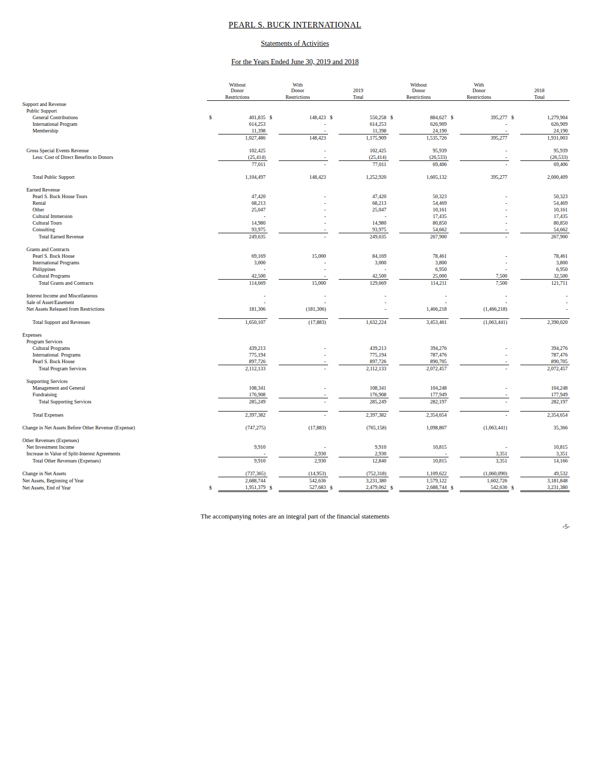PEARL S. BUCK INTERNATIONAL
Statements of Activities
For the Years Ended June 30, 2019 and 2018
| | Without Donor | With Donor | 2019 | Without Donor | With Donor | 2018 |
| --- | --- | --- | --- | --- | --- | --- |
| | Restrictions | Restrictions | Total | Restrictions | Restrictions | Total |
| Support and Revenue | |
| Public Support | |
| General Contributions | $ | 401,835 | $ | 148,423 | $ | 550,258 | $ | 884,627 | $ | 395,277 | $ | 1,279,904 |
| International Program | | 614,253 | | - | | 614,253 | | 626,909 | | - | | 626,909 |
| Membership | | 11,398 | | - | | 11,398 | | 24,190 | | - | | 24,190 |
| | | 1,027,486 | | 148,423 | | 1,175,909 | | 1,535,726 | | 395,277 | | 1,931,003 |
| Gross Special Events Revenue | | 102,425 | | - | | 102,425 | | 95,939 | | - | | 95,939 |
| Less: Cost of Direct Benefits to Donors | | (25,414) | | - | | (25,414) | | (26,533) | | - | | (26,533) |
| | | 77,011 | | - | | 77,011 | | 69,406 | | - | | 69,406 |
| Total Public Support | | 1,104,497 | | 148,423 | | 1,252,920 | | 1,605,132 | | 395,277 | | 2,000,409 |
| Earned Revenue | |
| Pearl S. Buck House Tours | | 47,420 | | - | | 47,420 | | 50,323 | | - | | 50,323 |
| Rental | | 68,213 | | - | | 68,213 | | 54,469 | | - | | 54,469 |
| Other | | 25,047 | | - | | 25,047 | | 10,161 | | - | | 10,161 |
| Cultural Immersion | | - | | - | | - | | 17,435 | | - | | 17,435 |
| Cultural Tours | | 14,980 | | - | | 14,980 | | 80,850 | | - | | 80,850 |
| Consulting | | 93,975 | | - | | 93,975 | | 54,662 | | - | | 54,662 |
| Total Earned Revenue | | 249,635 | | - | | 249,635 | | 267,900 | | - | | 267,900 |
| Grants and Contracts | |
| Pearl S. Buck House | | 69,169 | | 15,000 | | 84,169 | | 78,461 | | - | | 78,461 |
| International Programs | | 3,000 | | - | | 3,000 | | 3,800 | | - | | 3,800 |
| Philippines | | - | | - | | - | | 6,950 | | - | | 6,950 |
| Cultural Programs | | 42,500 | | - | | 42,500 | | 25,000 | | 7,500 | | 32,500 |
| Total Grants and Contracts | | 114,669 | | 15,000 | | 129,669 | | 114,211 | | 7,500 | | 121,711 |
| Interest Income and Miscellaneous | | - | | - | | - | | - | | - | | - |
| Sale of Asset/Easement | | - | | - | | - | | - | | - | | - |
| Net Assets Released from Restrictions | | 181,306 | | (181,306) | | - | | 1,466,218 | | (1,466,218) | | - |
| Total Support and Revenues | | 1,650,107 | | (17,883) | | 1,632,224 | | 3,453,461 | | (1,063,441) | | 2,390,020 |
| Expenses | |
| Program Services | |
| Cultural Programs | | 439,213 | | - | | 439,213 | | 394,276 | | - | | 394,276 |
| International Programs | | 775,194 | | - | | 775,194 | | 787,476 | | - | | 787,476 |
| Pearl S. Buck House | | 897,726 | | - | | 897,726 | | 890,705 | | - | | 890,705 |
| Total Program Services | | 2,112,133 | | - | | 2,112,133 | | 2,072,457 | | - | | 2,072,457 |
| Supporting Services | |
| Management and General | | 108,341 | | - | | 108,341 | | 104,248 | | - | | 104,248 |
| Fundraising | | 176,908 | | - | | 176,908 | | 177,949 | | - | | 177,949 |
| Total Supporting Services | | 285,249 | | - | | 285,249 | | 282,197 | | - | | 282,197 |
| Total Expenses | | 2,397,382 | | - | | 2,397,382 | | 2,354,654 | | - | | 2,354,654 |
| Change in Net Assets Before Other Revenue (Expense) | | (747,275) | | (17,883) | | (765,158) | | 1,098,807 | | (1,063,441) | | 35,366 |
| Other Revenues (Expenses) | |
| Net Investment Income | | 9,910 | | - | | 9,910 | | 10,815 | | - | | 10,815 |
| Increase in Value of Split-Interest Agreements | | - | | 2,930 | | 2,930 | | - | | 3,351 | | 3,351 |
| Total Other Revenues (Expenses) | | 9,910 | | 2,930 | | 12,840 | | 10,815 | | 3,351 | | 14,166 |
| Change in Net Assets | | (737,365) | | (14,953) | | (752,318) | | 1,109,622 | | (1,060,090) | | 49,532 |
| Net Assets, Beginning of Year | | 2,688,744 | | 542,636 | | 3,231,380 | | 1,579,122 | | 1,602,726 | | 3,181,848 |
| Net Assets, End of Year | $ | 1,951,379 | $ | 527,683 | $ | 2,479,062 | $ | 2,688,744 | $ | 542,636 | $ | 3,231,380 |
The accompanying notes are an integral part of the financial statements
-5-